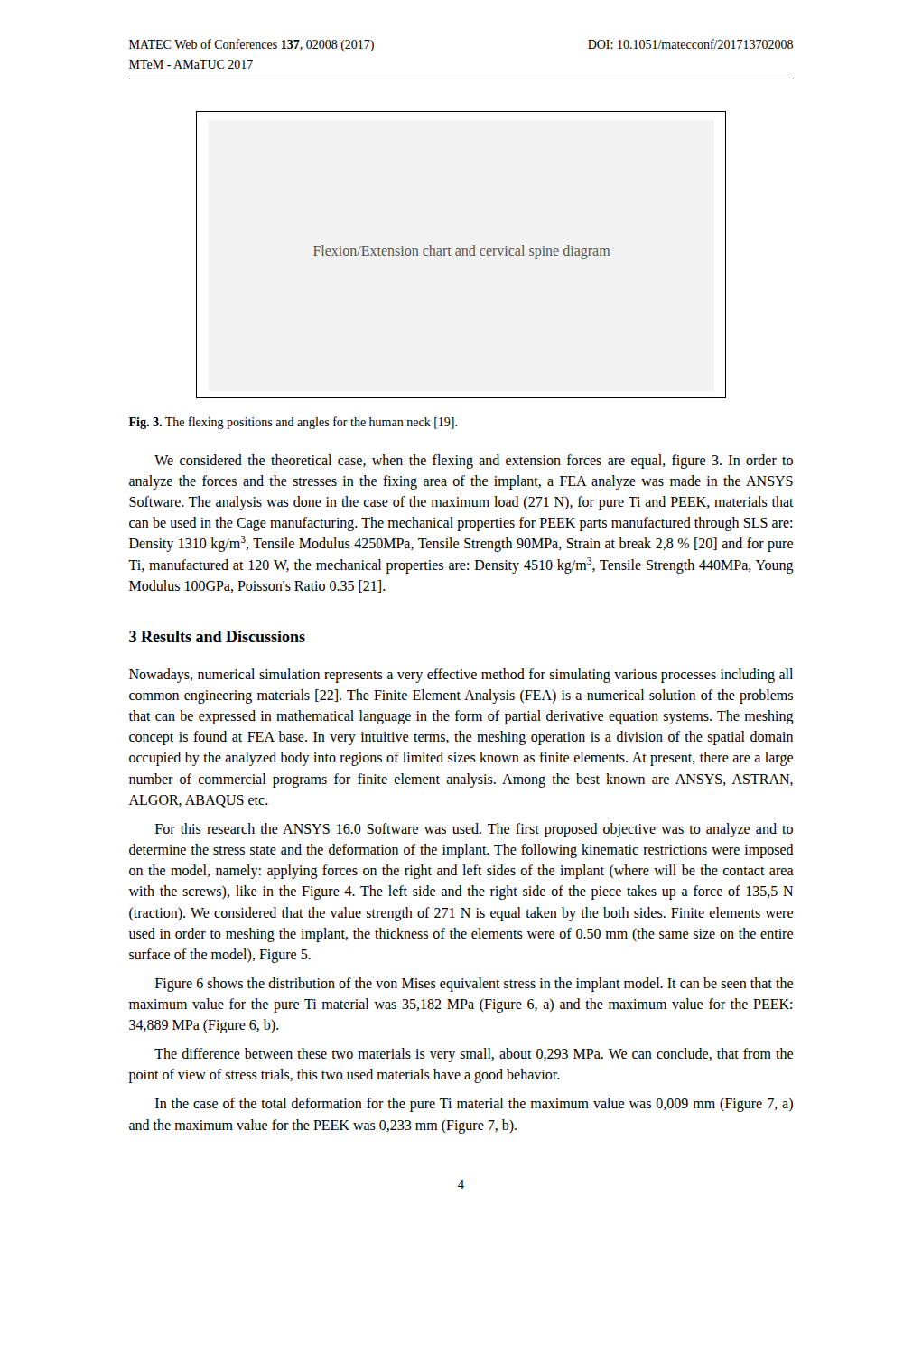MATEC Web of Conferences 137, 02008 (2017)
DOI: 10.1051/matecconf/201713702008
MTeM - AMaTUC 2017
Fig. 3. The flexing positions and angles for the human neck [19].
We considered the theoretical case, when the flexing and extension forces are equal, figure 3. In order to analyze the forces and the stresses in the fixing area of the implant, a FEA analyze was made in the ANSYS Software. The analysis was done in the case of the maximum load (271 N), for pure Ti and PEEK, materials that can be used in the Cage manufacturing. The mechanical properties for PEEK parts manufactured through SLS are: Density 1310 kg/m3, Tensile Modulus 4250MPa, Tensile Strength 90MPa, Strain at break 2,8 % [20] and for pure Ti, manufactured at 120 W, the mechanical properties are: Density 4510 kg/m3, Tensile Strength 440MPa, Young Modulus 100GPa, Poisson's Ratio 0.35 [21].
3 Results and Discussions
Nowadays, numerical simulation represents a very effective method for simulating various processes including all common engineering materials [22]. The Finite Element Analysis (FEA) is a numerical solution of the problems that can be expressed in mathematical language in the form of partial derivative equation systems. The meshing concept is found at FEA base. In very intuitive terms, the meshing operation is a division of the spatial domain occupied by the analyzed body into regions of limited sizes known as finite elements. At present, there are a large number of commercial programs for finite element analysis. Among the best known are ANSYS, ASTRAN, ALGOR, ABAQUS etc.
For this research the ANSYS 16.0 Software was used. The first proposed objective was to analyze and to determine the stress state and the deformation of the implant. The following kinematic restrictions were imposed on the model, namely: applying forces on the right and left sides of the implant (where will be the contact area with the screws), like in the Figure 4. The left side and the right side of the piece takes up a force of 135,5 N (traction). We considered that the value strength of 271 N is equal taken by the both sides. Finite elements were used in order to meshing the implant, the thickness of the elements were of 0.50 mm (the same size on the entire surface of the model), Figure 5.
Figure 6 shows the distribution of the von Mises equivalent stress in the implant model. It can be seen that the maximum value for the pure Ti material was 35,182 MPa (Figure 6, a) and the maximum value for the PEEK: 34,889 MPa (Figure 6, b).
The difference between these two materials is very small, about 0,293 MPa. We can conclude, that from the point of view of stress trials, this two used materials have a good behavior.
In the case of the total deformation for the pure Ti material the maximum value was 0,009 mm (Figure 7, a) and the maximum value for the PEEK was 0,233 mm (Figure 7, b).
4